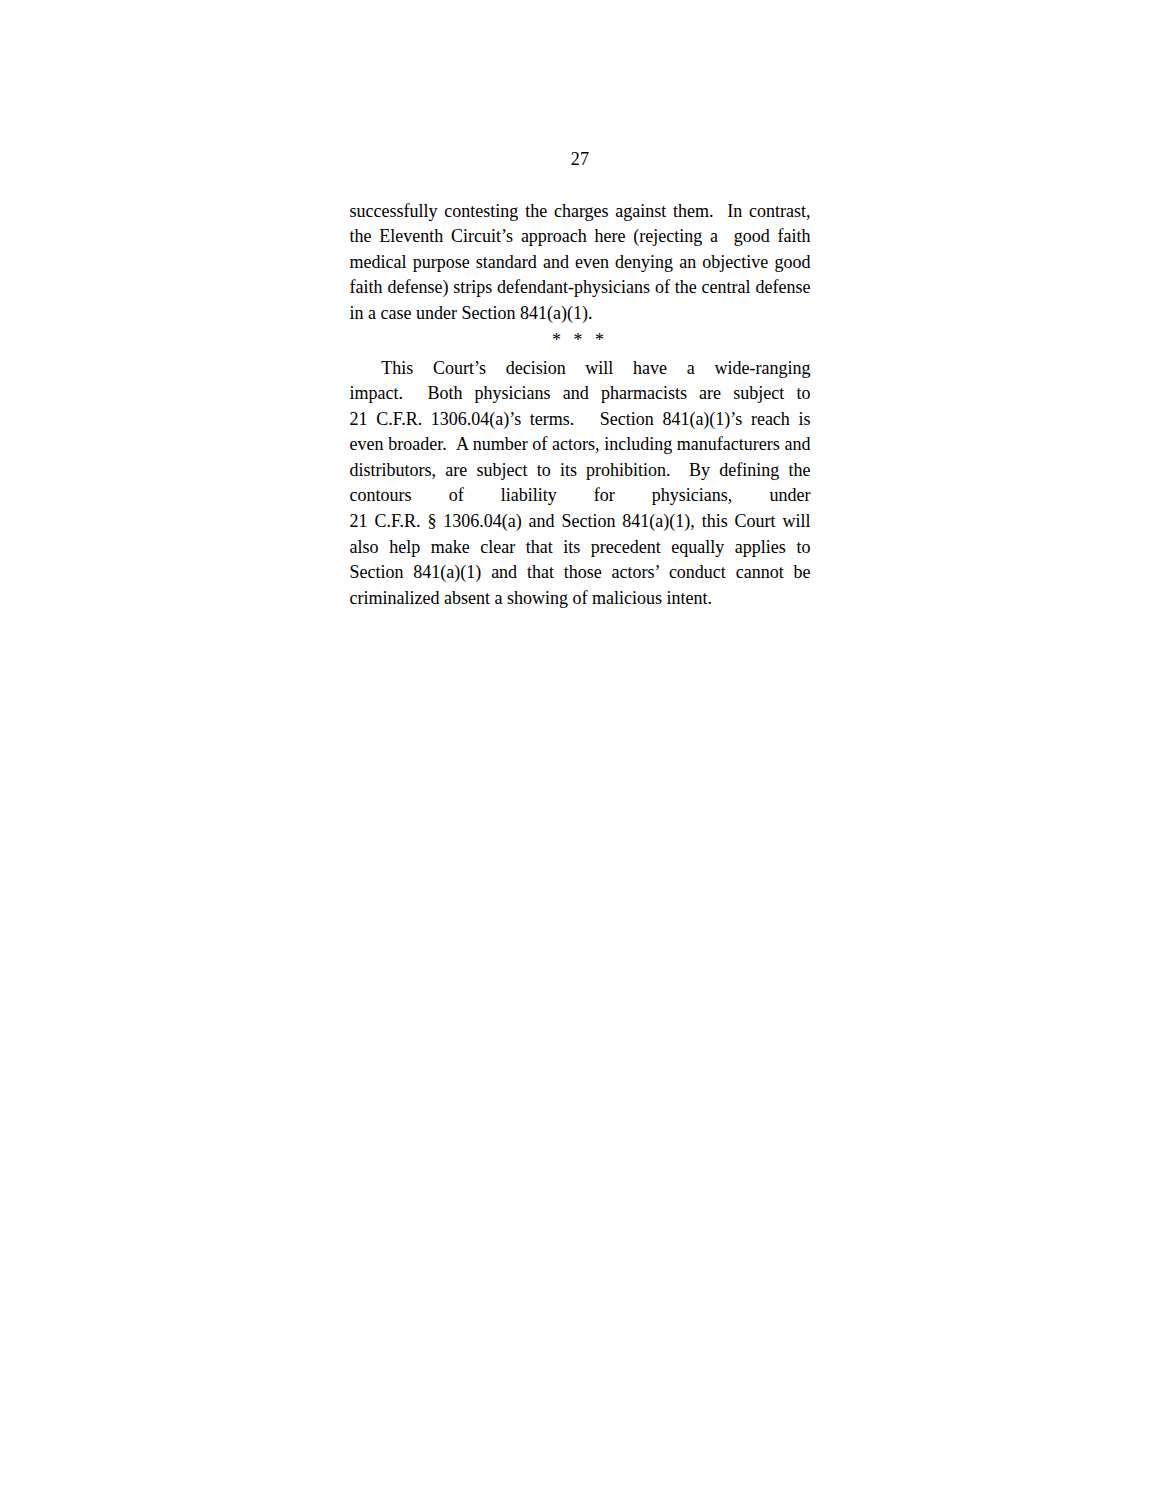27
successfully contesting the charges against them. In contrast, the Eleventh Circuit’s approach here (rejecting a good faith medical purpose standard and even denying an objective good faith defense) strips defendant-physicians of the central defense in a case under Section 841(a)(1).
* * *
This Court’s decision will have a wide-ranging impact. Both physicians and pharmacists are subject to 21 C.F.R. 1306.04(a)’s terms. Section 841(a)(1)’s reach is even broader. A number of actors, including manufacturers and distributors, are subject to its prohibition. By defining the contours of liability for physicians, under 21 C.F.R. § 1306.04(a) and Section 841(a)(1), this Court will also help make clear that its precedent equally applies to Section 841(a)(1) and that those actors’ conduct cannot be criminalized absent a showing of malicious intent.